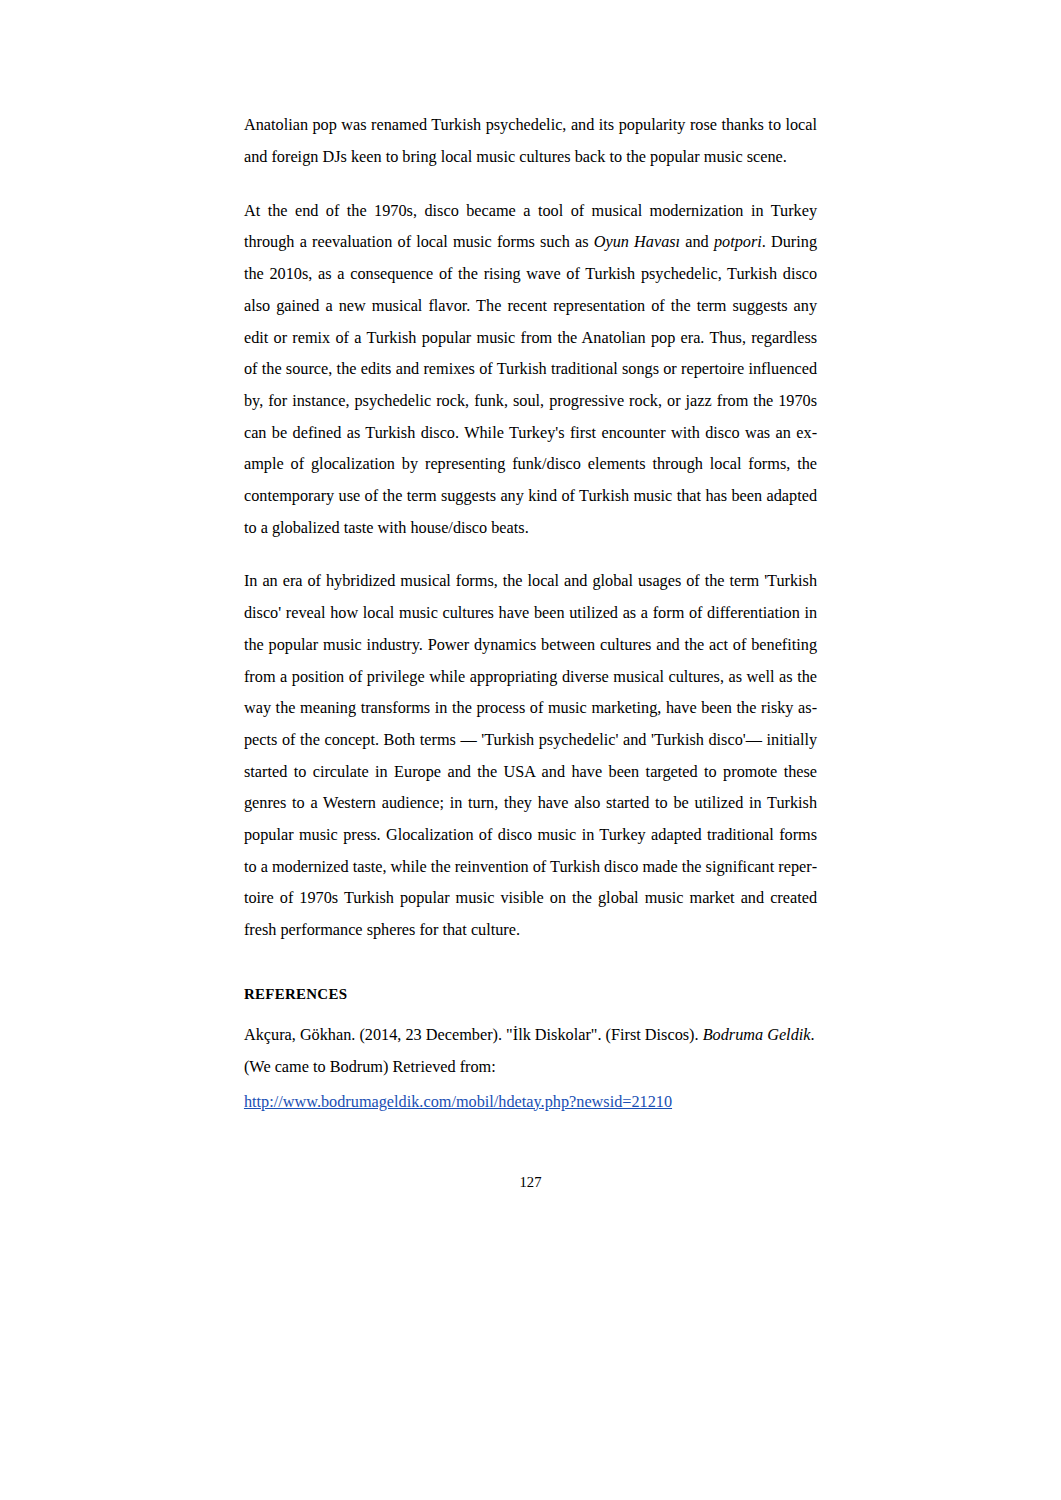Anatolian pop was renamed Turkish psychedelic, and its popularity rose thanks to local and foreign DJs keen to bring local music cultures back to the popular music scene.
At the end of the 1970s, disco became a tool of musical modernization in Turkey through a reevaluation of local music forms such as Oyun Havası and potpori. During the 2010s, as a consequence of the rising wave of Turkish psychedelic, Turkish disco also gained a new musical flavor. The recent representation of the term suggests any edit or remix of a Turkish popular music from the Anatolian pop era. Thus, regardless of the source, the edits and remixes of Turkish traditional songs or repertoire influenced by, for instance, psychedelic rock, funk, soul, progressive rock, or jazz from the 1970s can be defined as Turkish disco. While Turkey's first encounter with disco was an example of glocalization by representing funk/disco elements through local forms, the contemporary use of the term suggests any kind of Turkish music that has been adapted to a globalized taste with house/disco beats.
In an era of hybridized musical forms, the local and global usages of the term 'Turkish disco' reveal how local music cultures have been utilized as a form of differentiation in the popular music industry. Power dynamics between cultures and the act of benefiting from a position of privilege while appropriating diverse musical cultures, as well as the way the meaning transforms in the process of music marketing, have been the risky aspects of the concept. Both terms — 'Turkish psychedelic' and 'Turkish disco'— initially started to circulate in Europe and the USA and have been targeted to promote these genres to a Western audience; in turn, they have also started to be utilized in Turkish popular music press. Glocalization of disco music in Turkey adapted traditional forms to a modernized taste, while the reinvention of Turkish disco made the significant repertoire of 1970s Turkish popular music visible on the global music market and created fresh performance spheres for that culture.
REFERENCES
Akçura, Gökhan. (2014, 23 December). "İlk Diskolar". (First Discos). Bodruma Geldik. (We came to Bodrum) Retrieved from:
http://www.bodrumageldik.com/mobil/hdetay.php?newsid=21210
127